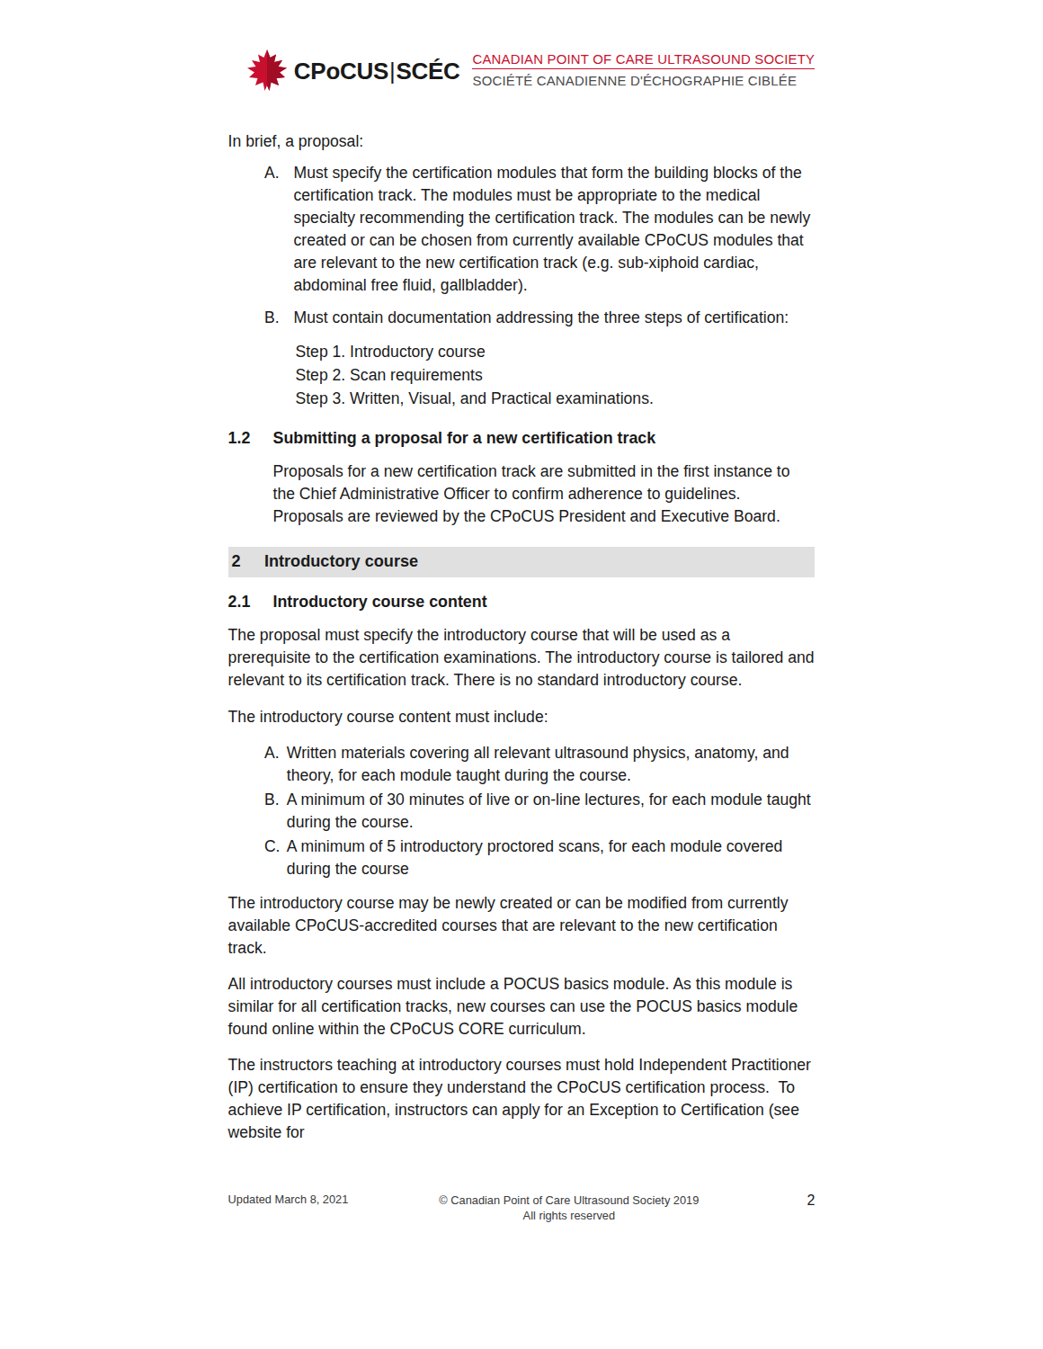CPoCUS|SCÉC
CANADIAN POINT OF CARE ULTRASOUND SOCIETY
SOCIÉTÉ CANADIENNE D'ÉCHOGRAPHIE CIBLÉE
In brief, a proposal:
A. Must specify the certification modules that form the building blocks of the certification track. The modules must be appropriate to the medical specialty recommending the certification track. The modules can be newly created or can be chosen from currently available CPoCUS modules that are relevant to the new certification track (e.g. sub-xiphoid cardiac, abdominal free fluid, gallbladder).
B. Must contain documentation addressing the three steps of certification:
Step 1. Introductory course
Step 2. Scan requirements
Step 3. Written, Visual, and Practical examinations.
1.2 Submitting a proposal for a new certification track
Proposals for a new certification track are submitted in the first instance to the Chief Administrative Officer to confirm adherence to guidelines. Proposals are reviewed by the CPoCUS President and Executive Board.
2 Introductory course
2.1 Introductory course content
The proposal must specify the introductory course that will be used as a prerequisite to the certification examinations. The introductory course is tailored and relevant to its certification track. There is no standard introductory course.
The introductory course content must include:
A. Written materials covering all relevant ultrasound physics, anatomy, and theory, for each module taught during the course.
B. A minimum of 30 minutes of live or on-line lectures, for each module taught during the course.
C. A minimum of 5 introductory proctored scans, for each module covered during the course
The introductory course may be newly created or can be modified from currently available CPoCUS-accredited courses that are relevant to the new certification track.
All introductory courses must include a POCUS basics module. As this module is similar for all certification tracks, new courses can use the POCUS basics module found online within the CPoCUS CORE curriculum.
The instructors teaching at introductory courses must hold Independent Practitioner (IP) certification to ensure they understand the CPoCUS certification process. To achieve IP certification, instructors can apply for an Exception to Certification (see website for
Updated March 8, 2021
© Canadian Point of Care Ultrasound Society 2019
All rights reserved
2